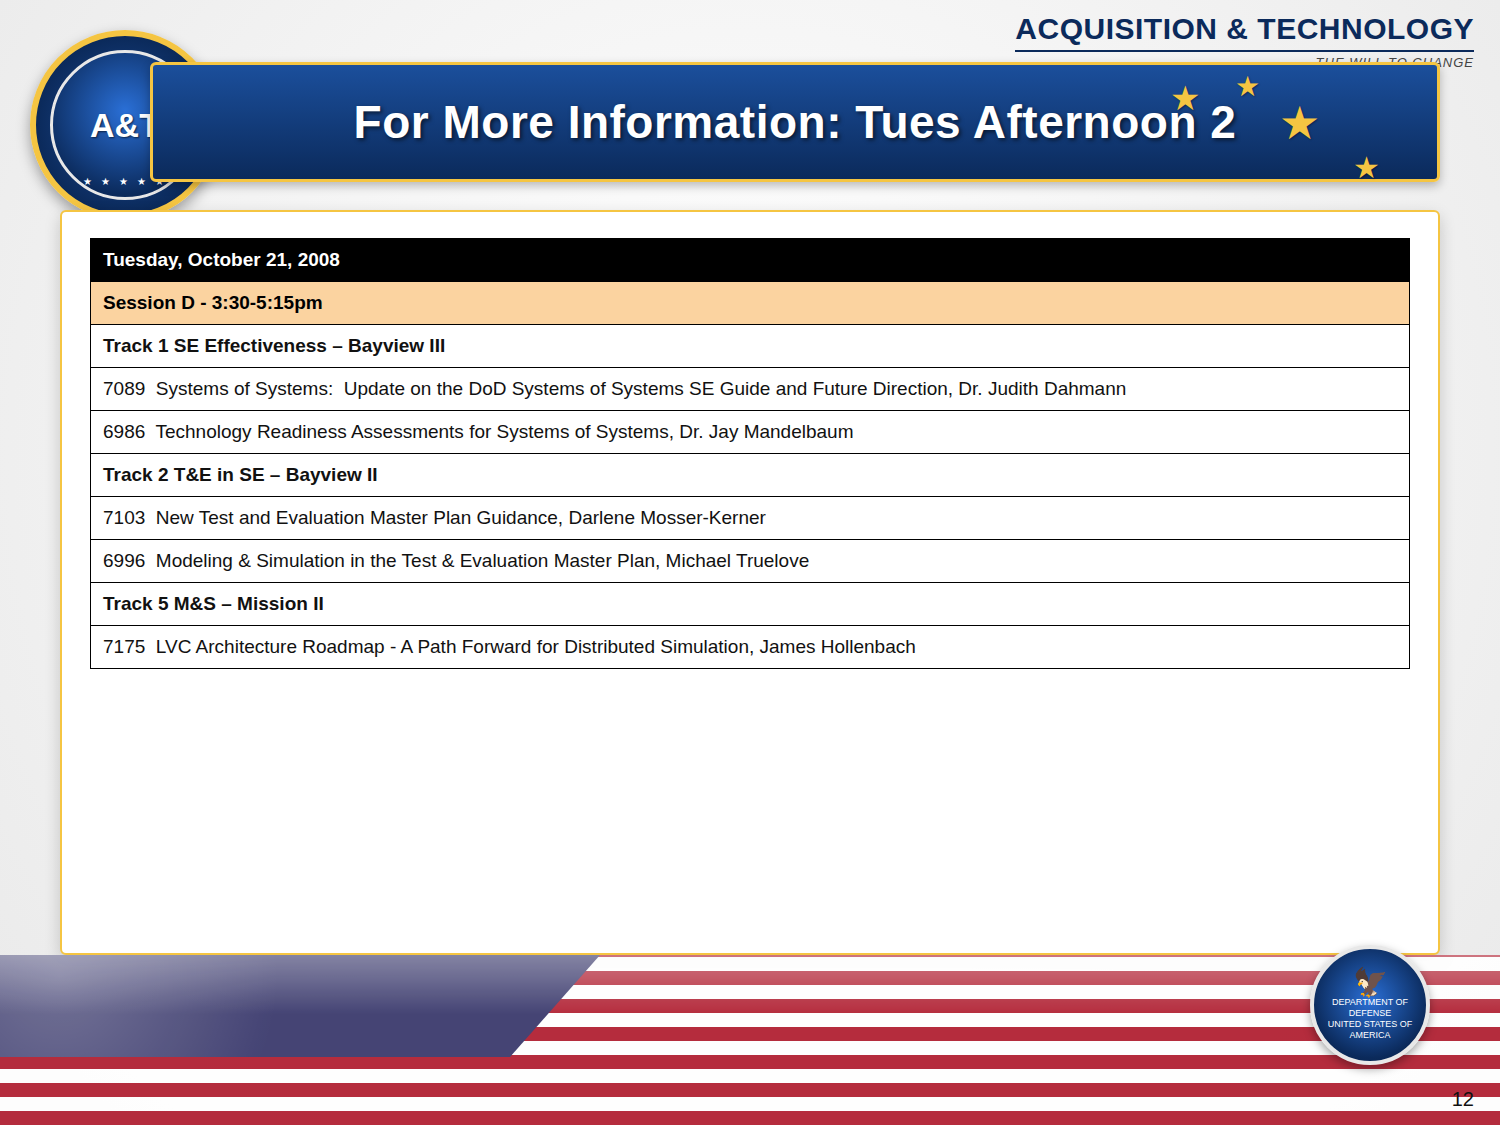ACQUISITION & TECHNOLOGY
THE WILL TO CHANGE
A&T
★ ★ ★ ★ ★
For More Information: Tues Afternoon 2
★
★
★
★
| Tuesday, October 21, 2008 |
| Session D - 3:30-5:15pm |
| Track 1 SE Effectiveness – Bayview III |
| 7089 Systems of Systems: Update on the DoD Systems of Systems SE Guide and Future Direction, Dr. Judith Dahmann |
| 6986 Technology Readiness Assessments for Systems of Systems, Dr. Jay Mandelbaum |
| Track 2 T&E in SE – Bayview II |
| 7103 New Test and Evaluation Master Plan Guidance, Darlene Mosser-Kerner |
| 6996 Modeling & Simulation in the Test & Evaluation Master Plan, Michael Truelove |
| Track 5 M&S – Mission II |
| 7175 LVC Architecture Roadmap - A Path Forward for Distributed Simulation, James Hollenbach |
🦅
DEPARTMENT OF DEFENSE
UNITED STATES OF AMERICA
12